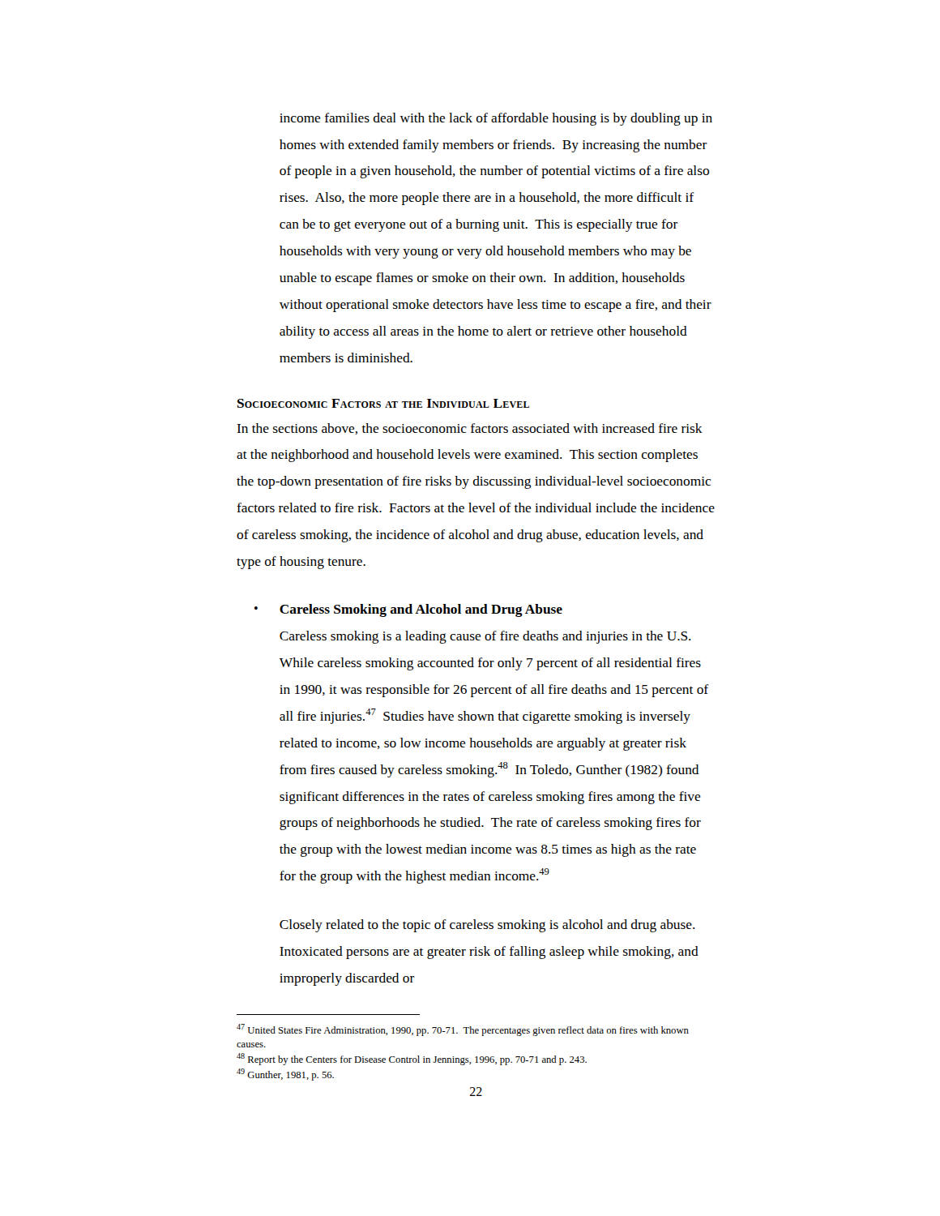income families deal with the lack of affordable housing is by doubling up in homes with extended family members or friends. By increasing the number of people in a given household, the number of potential victims of a fire also rises. Also, the more people there are in a household, the more difficult if can be to get everyone out of a burning unit. This is especially true for households with very young or very old household members who may be unable to escape flames or smoke on their own. In addition, households without operational smoke detectors have less time to escape a fire, and their ability to access all areas in the home to alert or retrieve other household members is diminished.
Socioeconomic Factors at the Individual Level
In the sections above, the socioeconomic factors associated with increased fire risk at the neighborhood and household levels were examined. This section completes the top-down presentation of fire risks by discussing individual-level socioeconomic factors related to fire risk. Factors at the level of the individual include the incidence of careless smoking, the incidence of alcohol and drug abuse, education levels, and type of housing tenure.
Careless Smoking and Alcohol and Drug Abuse
Careless smoking is a leading cause of fire deaths and injuries in the U.S. While careless smoking accounted for only 7 percent of all residential fires in 1990, it was responsible for 26 percent of all fire deaths and 15 percent of all fire injuries.47 Studies have shown that cigarette smoking is inversely related to income, so low income households are arguably at greater risk from fires caused by careless smoking.48 In Toledo, Gunther (1982) found significant differences in the rates of careless smoking fires among the five groups of neighborhoods he studied. The rate of careless smoking fires for the group with the lowest median income was 8.5 times as high as the rate for the group with the highest median income.49
Closely related to the topic of careless smoking is alcohol and drug abuse. Intoxicated persons are at greater risk of falling asleep while smoking, and improperly discarded or
47 United States Fire Administration, 1990, pp. 70-71. The percentages given reflect data on fires with known causes.
48 Report by the Centers for Disease Control in Jennings, 1996, pp. 70-71 and p. 243.
49 Gunther, 1981, p. 56.
22